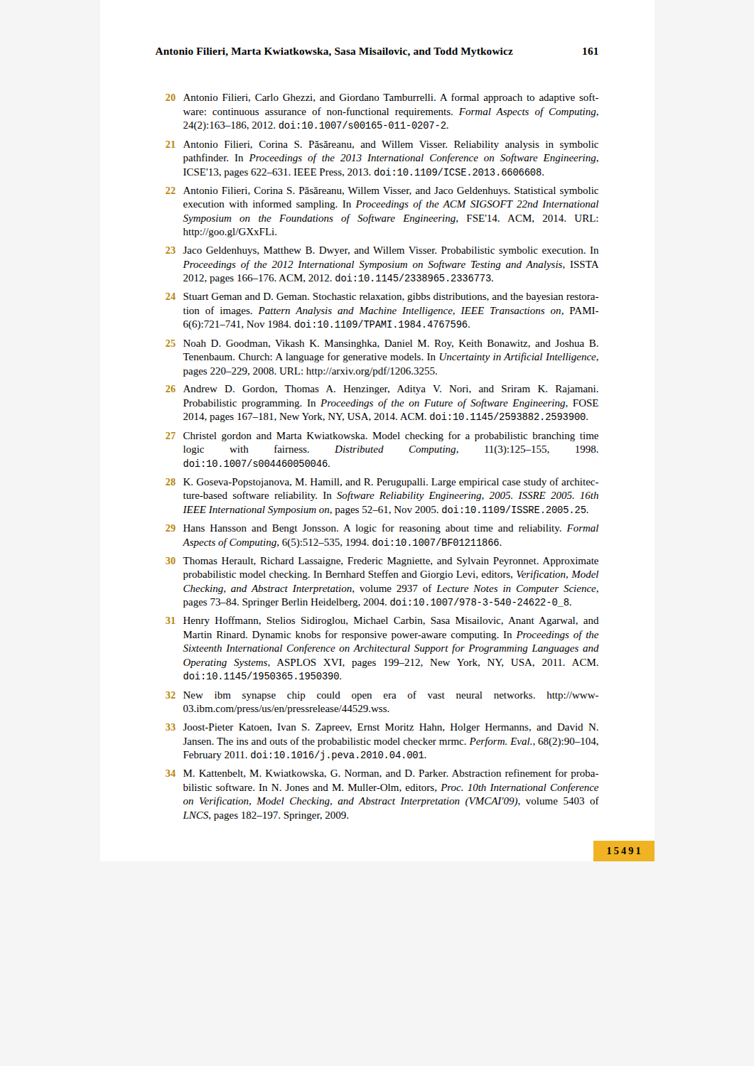Antonio Filieri, Marta Kwiatkowska, Sasa Misailovic, and Todd Mytkowicz 161
20 Antonio Filieri, Carlo Ghezzi, and Giordano Tamburrelli. A formal approach to adaptive software: continuous assurance of non-functional requirements. Formal Aspects of Computing, 24(2):163–186, 2012. doi:10.1007/s00165-011-0207-2.
21 Antonio Filieri, Corina S. Păsăreanu, and Willem Visser. Reliability analysis in symbolic pathfinder. In Proceedings of the 2013 International Conference on Software Engineering, ICSE'13, pages 622–631. IEEE Press, 2013. doi:10.1109/ICSE.2013.6606608.
22 Antonio Filieri, Corina S. Păsăreanu, Willem Visser, and Jaco Geldenhuys. Statistical symbolic execution with informed sampling. In Proceedings of the ACM SIGSOFT 22nd International Symposium on the Foundations of Software Engineering, FSE'14. ACM, 2014. URL: http://goo.gl/GXxFLi.
23 Jaco Geldenhuys, Matthew B. Dwyer, and Willem Visser. Probabilistic symbolic execution. In Proceedings of the 2012 International Symposium on Software Testing and Analysis, ISSTA 2012, pages 166–176. ACM, 2012. doi:10.1145/2338965.2336773.
24 Stuart Geman and D. Geman. Stochastic relaxation, gibbs distributions, and the bayesian restoration of images. Pattern Analysis and Machine Intelligence, IEEE Transactions on, PAMI-6(6):721–741, Nov 1984. doi:10.1109/TPAMI.1984.4767596.
25 Noah D. Goodman, Vikash K. Mansinghka, Daniel M. Roy, Keith Bonawitz, and Joshua B. Tenenbaum. Church: A language for generative models. In Uncertainty in Artificial Intelligence, pages 220–229, 2008. URL: http://arxiv.org/pdf/1206.3255.
26 Andrew D. Gordon, Thomas A. Henzinger, Aditya V. Nori, and Sriram K. Rajamani. Probabilistic programming. In Proceedings of the on Future of Software Engineering, FOSE 2014, pages 167–181, New York, NY, USA, 2014. ACM. doi:10.1145/2593882.2593900.
27 Christel gordon and Marta Kwiatkowska. Model checking for a probabilistic branching time logic with fairness. Distributed Computing, 11(3):125–155, 1998. doi:10.1007/s004460050046.
28 K. Goseva-Popstojanova, M. Hamill, and R. Perugupalli. Large empirical case study of architecture-based software reliability. In Software Reliability Engineering, 2005. ISSRE 2005. 16th IEEE International Symposium on, pages 52–61, Nov 2005. doi:10.1109/ISSRE.2005.25.
29 Hans Hansson and Bengt Jonsson. A logic for reasoning about time and reliability. Formal Aspects of Computing, 6(5):512–535, 1994. doi:10.1007/BF01211866.
30 Thomas Herault, Richard Lassaigne, Frederic Magniette, and Sylvain Peyronnet. Approximate probabilistic model checking. In Bernhard Steffen and Giorgio Levi, editors, Verification, Model Checking, and Abstract Interpretation, volume 2937 of Lecture Notes in Computer Science, pages 73–84. Springer Berlin Heidelberg, 2004. doi:10.1007/978-3-540-24622-0_8.
31 Henry Hoffmann, Stelios Sidiroglou, Michael Carbin, Sasa Misailovic, Anant Agarwal, and Martin Rinard. Dynamic knobs for responsive power-aware computing. In Proceedings of the Sixteenth International Conference on Architectural Support for Programming Languages and Operating Systems, ASPLOS XVI, pages 199–212, New York, NY, USA, 2011. ACM. doi:10.1145/1950365.1950390.
32 New ibm synapse chip could open era of vast neural networks. http://www-03.ibm.com/press/us/en/pressrelease/44529.wss.
33 Joost-Pieter Katoen, Ivan S. Zapreev, Ernst Moritz Hahn, Holger Hermanns, and David N. Jansen. The ins and outs of the probabilistic model checker mrmc. Perform. Eval., 68(2):90–104, February 2011. doi:10.1016/j.peva.2010.04.001.
34 M. Kattenbelt, M. Kwiatkowska, G. Norman, and D. Parker. Abstraction refinement for probabilistic software. In N. Jones and M. Muller-Olm, editors, Proc. 10th International Conference on Verification, Model Checking, and Abstract Interpretation (VMCAI'09), volume 5403 of LNCS, pages 182–197. Springer, 2009.
15491